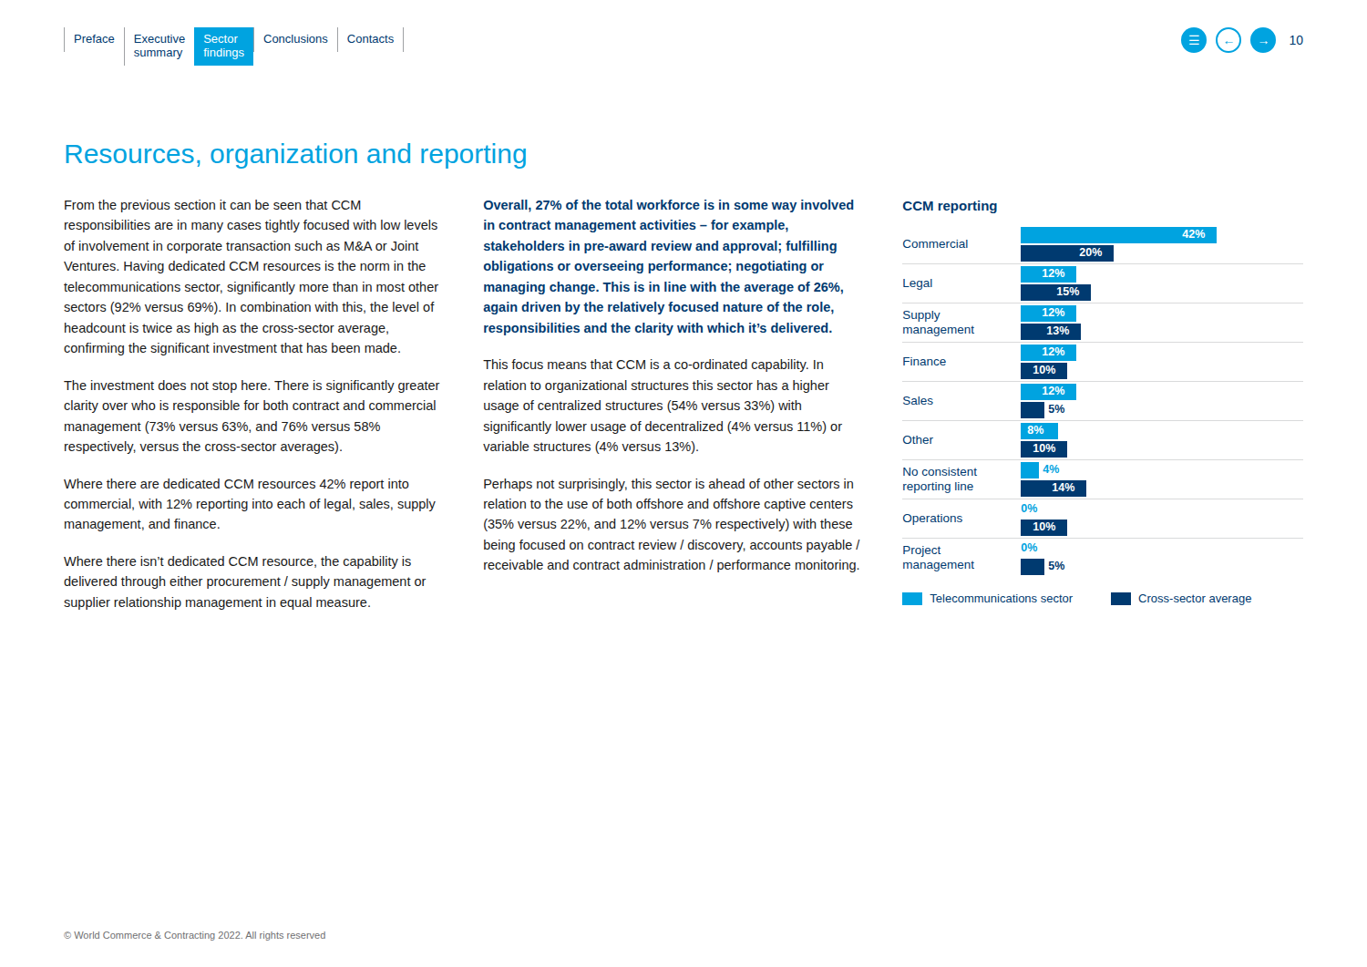Preface
Executive summary
Sector findings
Conclusions
Contacts
☰
←
→
10
Resources, organization and reporting
From the previous section it can be seen that CCM responsibilities are in many cases tightly focused with low levels of involvement in corporate transaction such as M&A or Joint Ventures. Having dedicated CCM resources is the norm in the telecommunications sector, significantly more than in most other sectors (92% versus 69%). In combination with this, the level of headcount is twice as high as the cross-sector average, confirming the significant investment that has been made.
The investment does not stop here. There is significantly greater clarity over who is responsible for both contract and commercial management (73% versus 63%, and 76% versus 58% respectively, versus the cross-sector averages).
Where there are dedicated CCM resources 42% report into commercial, with 12% reporting into each of legal, sales, supply management, and finance.
Where there isn’t dedicated CCM resource, the capability is delivered through either procurement / supply management or supplier relationship management in equal measure.
Overall, 27% of the total workforce is in some way involved in contract management activities – for example, stakeholders in pre-award review and approval; fulfilling obligations or overseeing performance; negotiating or managing change. This is in line with the average of 26%, again driven by the relatively focused nature of the role, responsibilities and the clarity with which it’s delivered.
This focus means that CCM is a co-ordinated capability. In relation to organizational structures this sector has a higher usage of centralized structures (54% versus 33%) with significantly lower usage of decentralized (4% versus 11%) or variable structures (4% versus 13%).
Perhaps not surprisingly, this sector is ahead of other sectors in relation to the use of both offshore and offshore captive centers (35% versus 22%, and 12% versus 7% respectively) with these being focused on contract review / discovery, accounts payable / receivable and contract administration / performance monitoring.
CCM reporting
| Commercial | 42% 20% |
| Legal | 12% 15% |
| Supply management | 12% 13% |
| Finance | 12% 10% |
| Sales | 12% 5% |
| Other | 8% 10% |
| No consistent reporting line | 4% 14% |
| Operations | 0% 10% |
| Project management | 0% 5% |
Telecommunications sector Cross-sector average
© World Commerce & Contracting 2022. All rights reserved